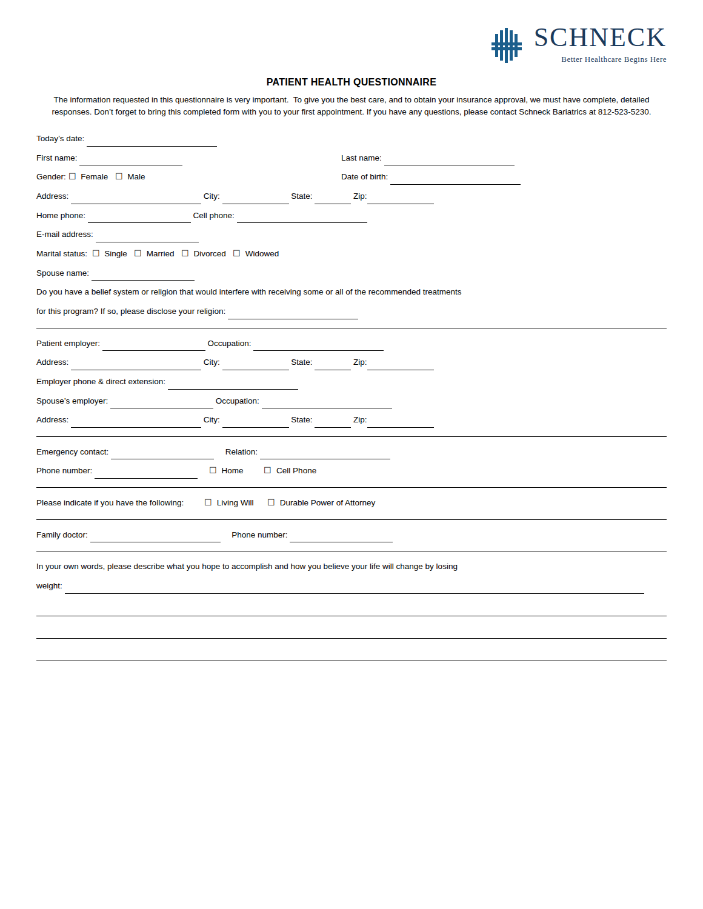SCHNECK
Better Healthcare Begins Here
PATIENT HEALTH QUESTIONNAIRE
The information requested in this questionnaire is very important. To give you the best care, and to obtain your insurance approval, we must have complete, detailed responses. Don’t forget to bring this completed form with you to your first appointment. If you have any questions, please contact Schneck Bariatrics at 812-523-5230.
Today’s date:
First name: Last name:
Gender: ☐ Female ☐ Male Date of birth:
Address: City: State: Zip:
Home phone: Cell phone:
E-mail address:
Marital status: ☐ Single ☐ Married ☐ Divorced ☐ Widowed
Spouse name:
Do you have a belief system or religion that would interfere with receiving some or all of the recommended treatments
for this program? If so, please disclose your religion:
Patient employer: Occupation:
Address: City: State: Zip:
Employer phone & direct extension:
Spouse’s employer: Occupation:
Address: City: State: Zip:
Emergency contact: Relation:
Phone number: ☐ Home ☐ Cell Phone
Please indicate if you have the following: ☐ Living Will ☐ Durable Power of Attorney
Family doctor: Phone number:
In your own words, please describe what you hope to accomplish and how you believe your life will change by losing
weight: